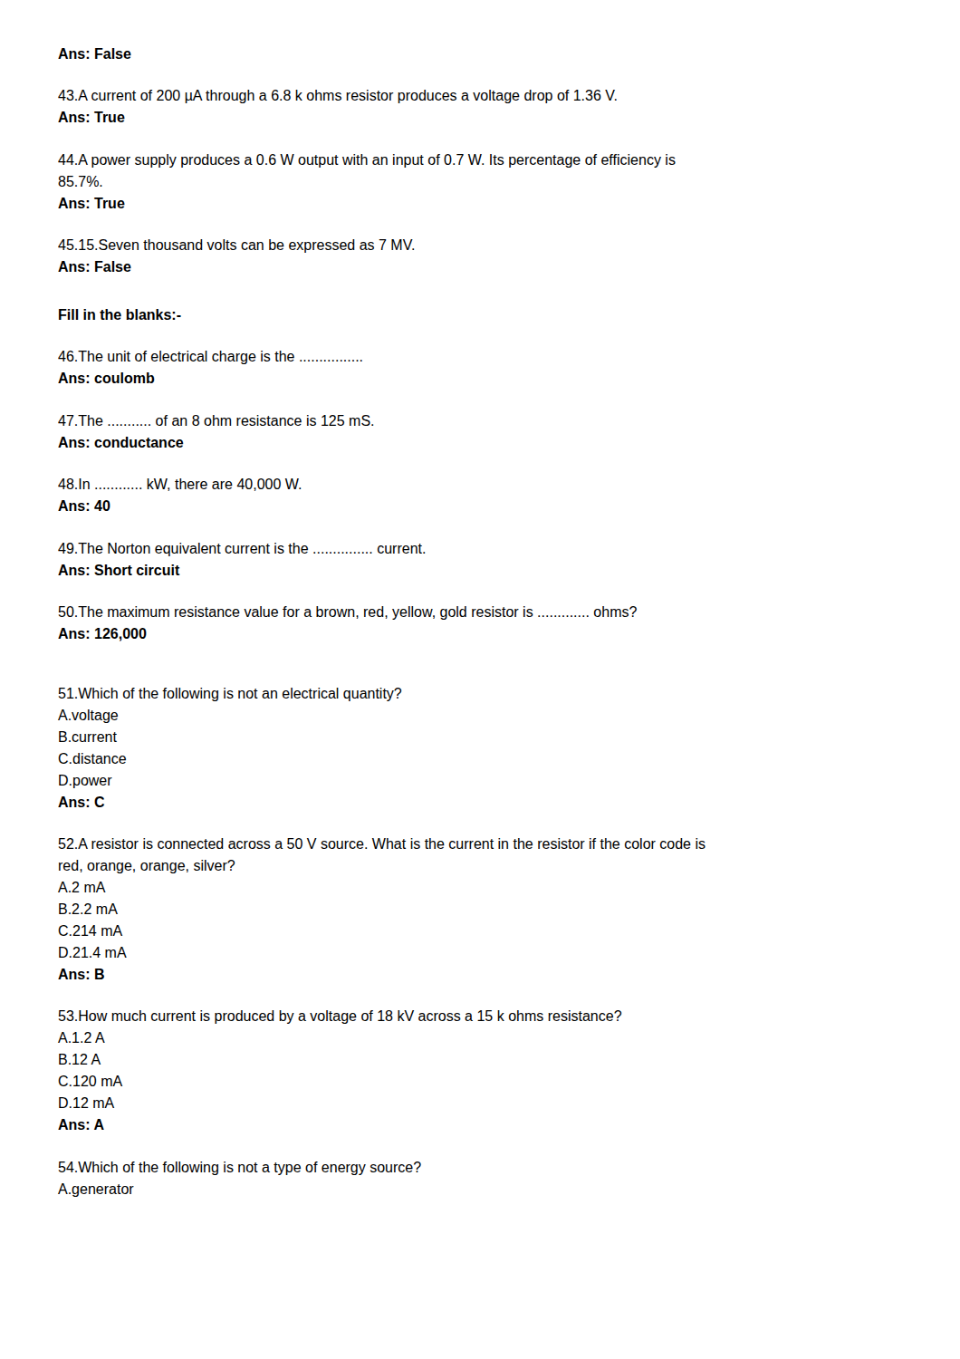Ans: False
43.A current of 200 µA through a 6.8 k ohms resistor produces a voltage drop of 1.36 V.
Ans: True
44.A power supply produces a 0.6 W output with an input of 0.7 W. Its percentage of efficiency is 85.7%.
Ans: True
45.15.Seven thousand volts can be expressed as 7 MV.
Ans: False
Fill in the blanks:-
46.The unit of electrical charge is the ................
Ans: coulomb
47.The ........... of an 8 ohm resistance is 125 mS.
Ans: conductance
48.In ............ kW, there are 40,000 W.
Ans: 40
49.The Norton equivalent current is the ............... current.
Ans: Short circuit
50.The maximum resistance value for a brown, red, yellow, gold resistor is ............. ohms?
Ans: 126,000
51.Which of the following is not an electrical quantity?
A.voltage
B.current
C.distance
D.power
Ans: C
52.A resistor is connected across a 50 V source. What is the current in the resistor if the color code is red, orange, orange, silver?
A.2 mA
B.2.2 mA
C.214 mA
D.21.4 mA
Ans: B
53.How much current is produced by a voltage of 18 kV across a 15 k ohms resistance?
A.1.2 A
B.12 A
C.120 mA
D.12 mA
Ans: A
54.Which of the following is not a type of energy source?
A.generator